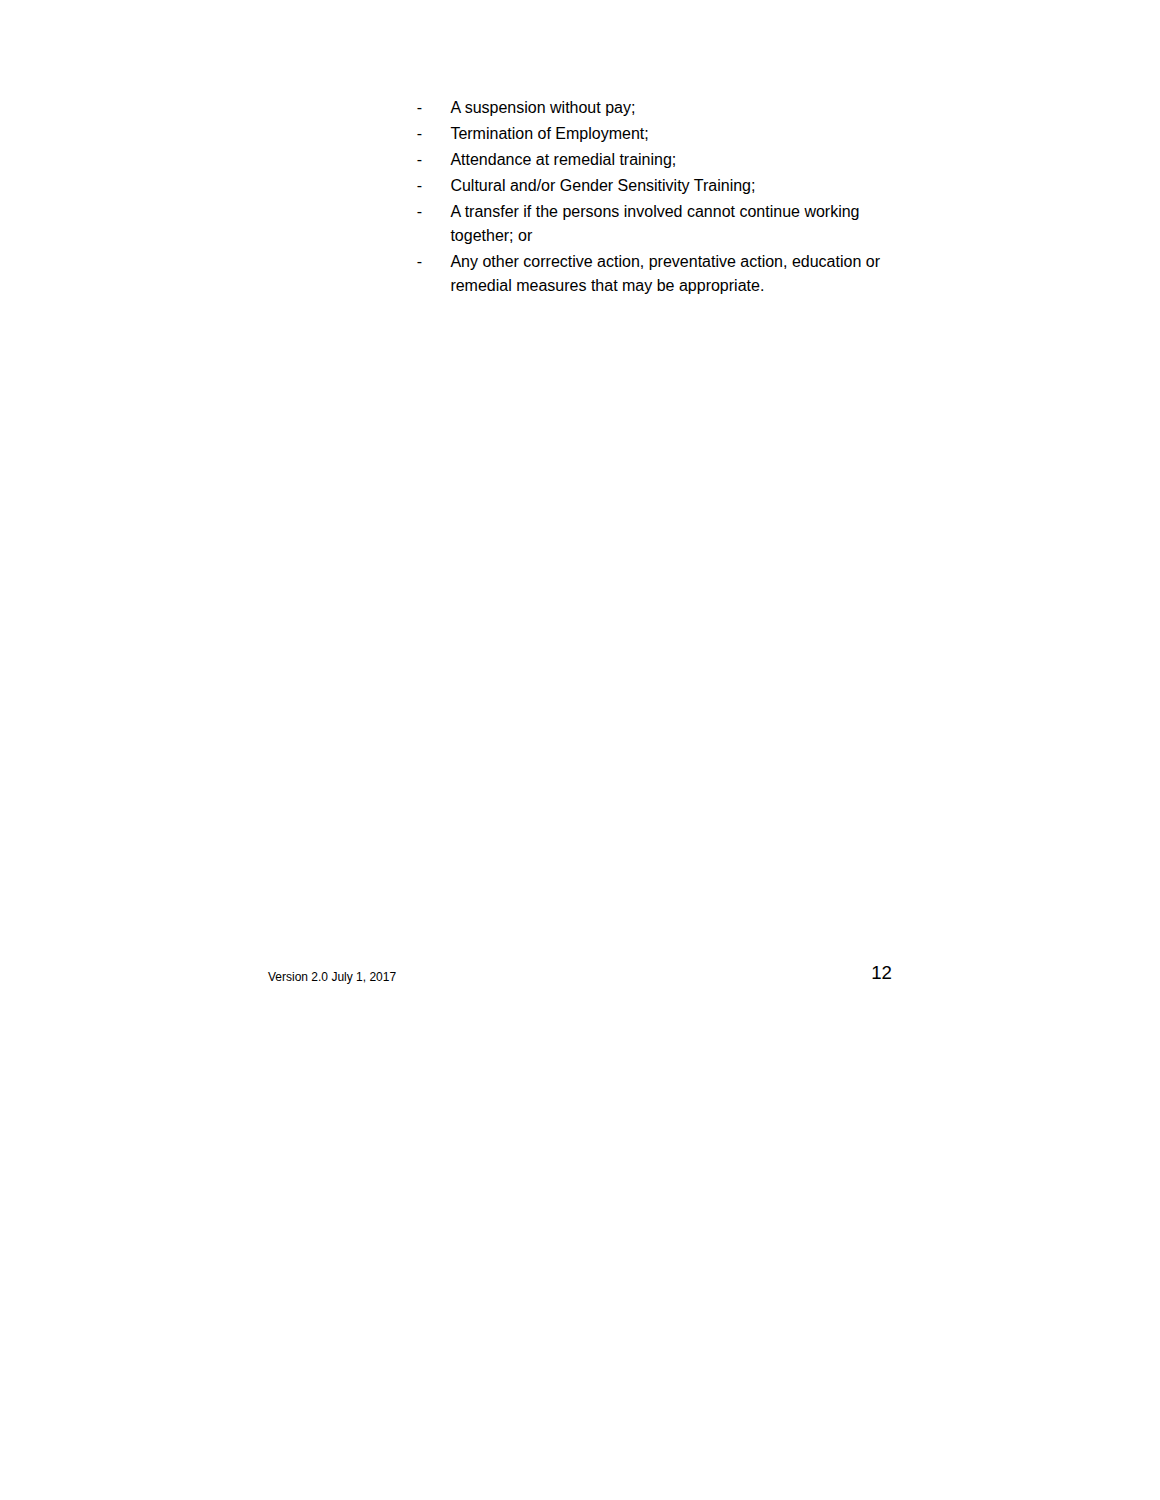A suspension without pay;
Termination of Employment;
Attendance at remedial training;
Cultural and/or Gender Sensitivity Training;
A transfer if the persons involved cannot continue working together; or
Any other corrective action, preventative action, education or remedial measures that may be appropriate.
Version 2.0 July 1, 2017 12